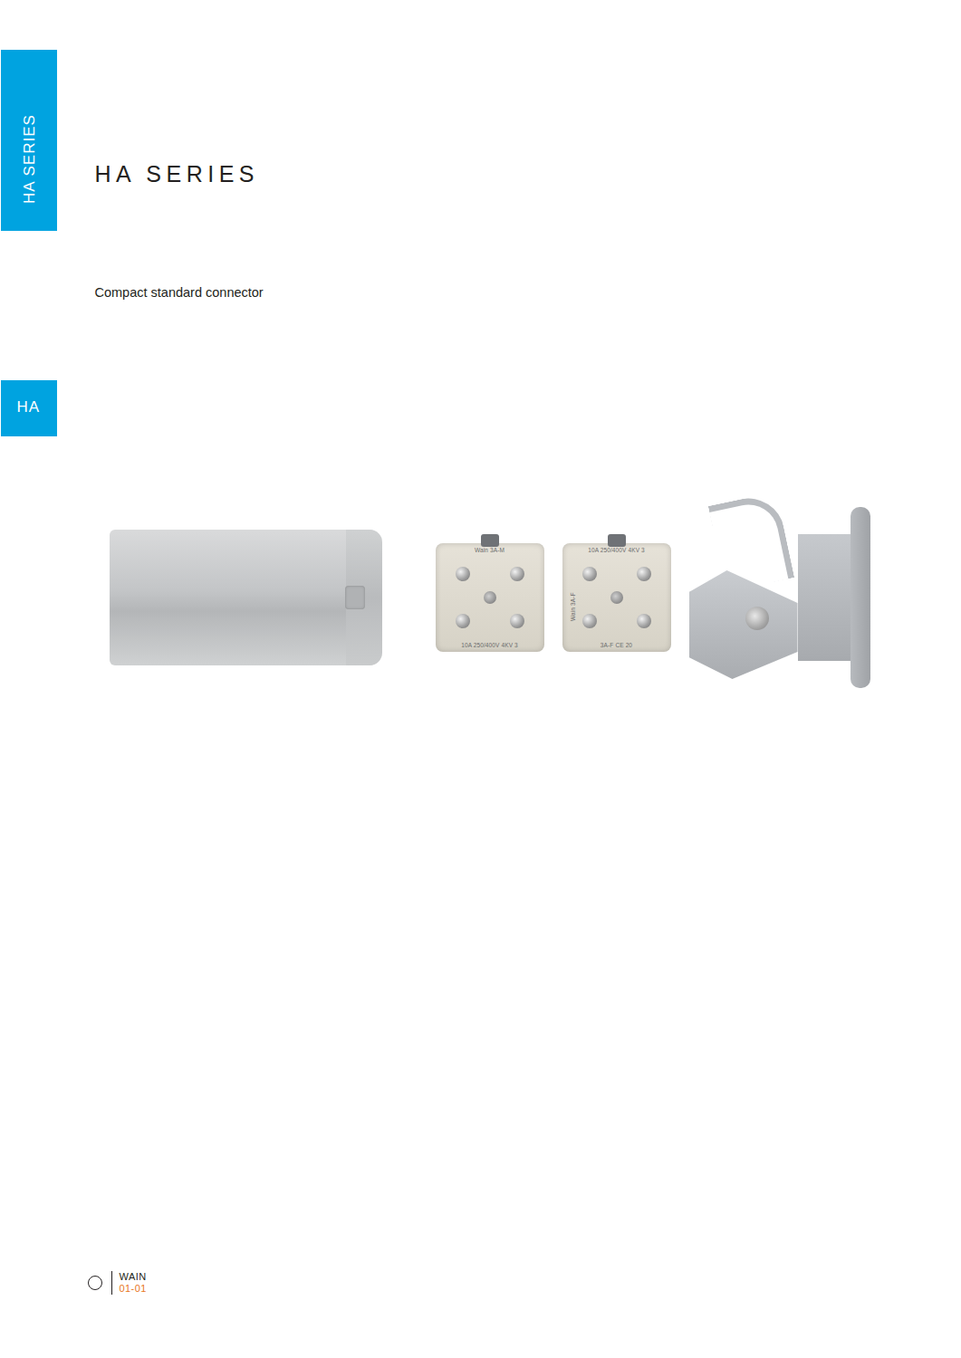HA SERIES
HA
HA SERIES
Compact standard connector
Wain 3A-M
10A 250/400V 4KV 3
10A 250/400V 4KV 3
Wain 3A-F
3A-F CE 20
WAIN
01-01